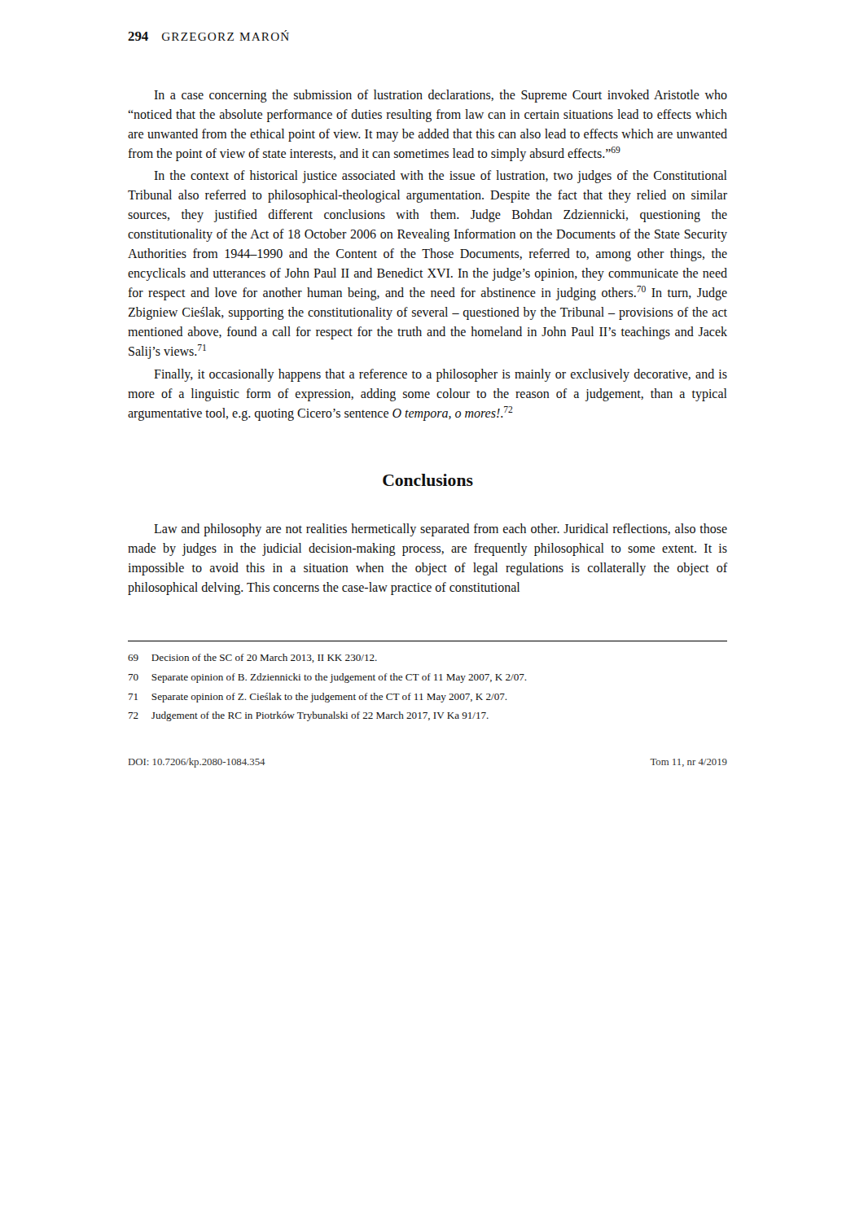294 Grzegorz Maroń
In a case concerning the submission of lustration declarations, the Supreme Court invoked Aristotle who “noticed that the absolute performance of duties resulting from law can in certain situations lead to effects which are unwanted from the ethical point of view. It may be added that this can also lead to effects which are unwanted from the point of view of state interests, and it can sometimes lead to simply absurd effects.”69
In the context of historical justice associated with the issue of lustration, two judges of the Constitutional Tribunal also referred to philosophical-theological argumentation. Despite the fact that they relied on similar sources, they justified different conclusions with them. Judge Bohdan Zdziennicki, questioning the constitutionality of the Act of 18 October 2006 on Revealing Information on the Documents of the State Security Authorities from 1944–1990 and the Content of the Those Documents, referred to, among other things, the encyclicals and utterances of John Paul II and Benedict XVI. In the judge’s opinion, they communicate the need for respect and love for another human being, and the need for abstinence in judging others.70 In turn, Judge Zbigniew Cieślak, supporting the constitutionality of several – questioned by the Tribunal – provisions of the act mentioned above, found a call for respect for the truth and the homeland in John Paul II’s teachings and Jacek Salij’s views.71
Finally, it occasionally happens that a reference to a philosopher is mainly or exclusively decorative, and is more of a linguistic form of expression, adding some colour to the reason of a judgement, than a typical argumentative tool, e.g. quoting Cicero’s sentence O tempora, o mores!.72
Conclusions
Law and philosophy are not realities hermetically separated from each other. Juridical reflections, also those made by judges in the judicial decision-making process, are frequently philosophical to some extent. It is impossible to avoid this in a situation when the object of legal regulations is collaterally the object of philosophical delving. This concerns the case-law practice of constitutional
69 Decision of the SC of 20 March 2013, II KK 230/12.
70 Separate opinion of B. Zdziennicki to the judgement of the CT of 11 May 2007, K 2/07.
71 Separate opinion of Z. Cieślak to the judgement of the CT of 11 May 2007, K 2/07.
72 Judgement of the RC in Piotrków Trybunalski of 22 March 2017, IV Ka 91/17.
DOI: 10.7206/kp.2080-1084.354 Tom 11, nr 4/2019